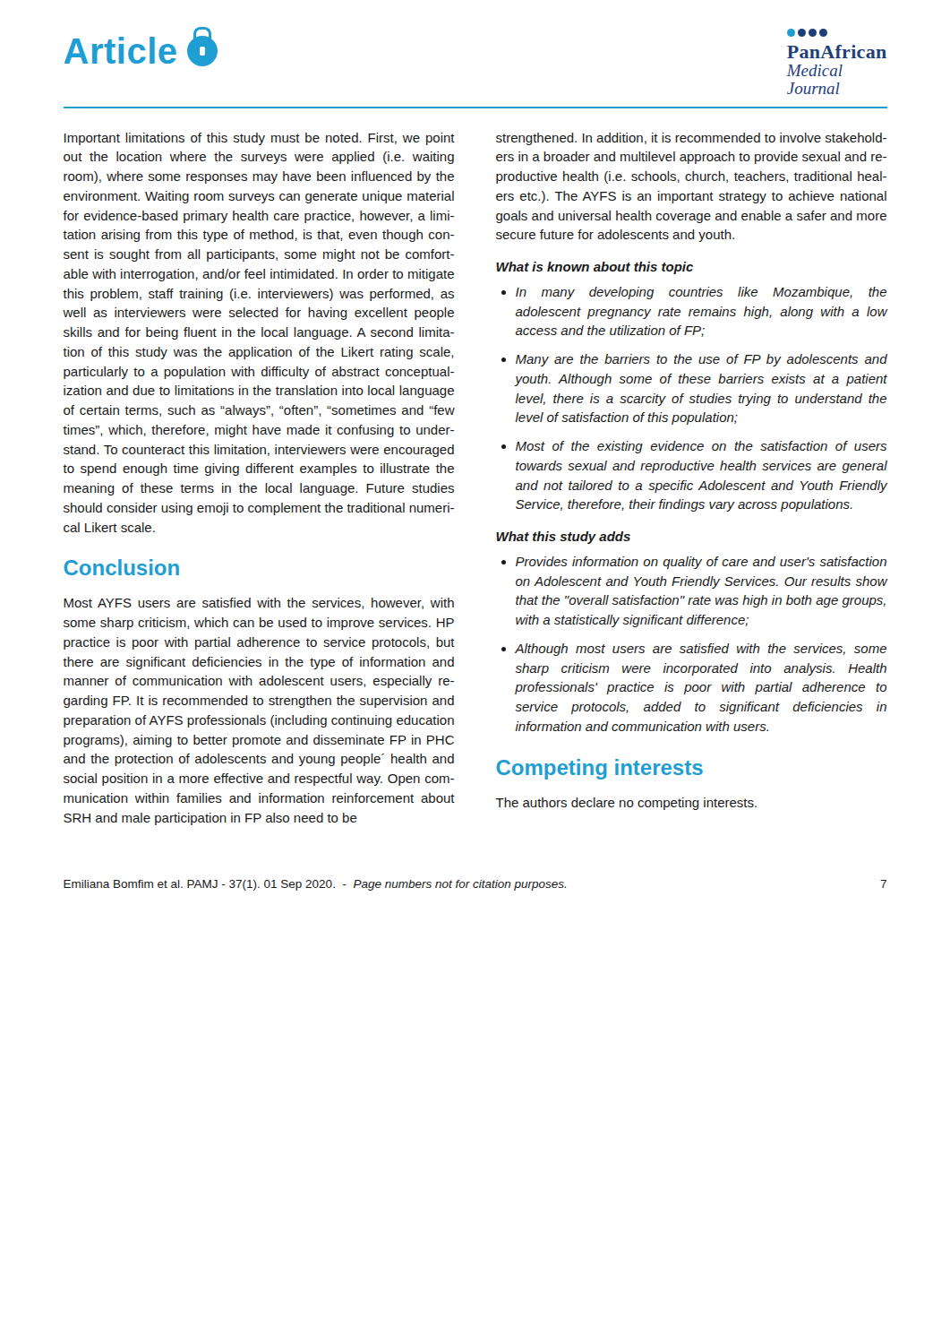Article
PanAfrican Medical Journal
Important limitations of this study must be noted. First, we point out the location where the surveys were applied (i.e. waiting room), where some responses may have been influenced by the environment. Waiting room surveys can generate unique material for evidence-based primary health care practice, however, a limitation arising from this type of method, is that, even though consent is sought from all participants, some might not be comfortable with interrogation, and/or feel intimidated. In order to mitigate this problem, staff training (i.e. interviewers) was performed, as well as interviewers were selected for having excellent people skills and for being fluent in the local language. A second limitation of this study was the application of the Likert rating scale, particularly to a population with difficulty of abstract conceptualization and due to limitations in the translation into local language of certain terms, such as “always”, “often”, “sometimes and “few times”, which, therefore, might have made it confusing to understand. To counteract this limitation, interviewers were encouraged to spend enough time giving different examples to illustrate the meaning of these terms in the local language. Future studies should consider using emoji to complement the traditional numerical Likert scale.
Conclusion
Most AYFS users are satisfied with the services, however, with some sharp criticism, which can be used to improve services. HP practice is poor with partial adherence to service protocols, but there are significant deficiencies in the type of information and manner of communication with adolescent users, especially regarding FP. It is recommended to strengthen the supervision and preparation of AYFS professionals (including continuing education programs), aiming to better promote and disseminate FP in PHC and the protection of adolescents and young people´ health and social position in a more effective and respectful way. Open communication within families and information reinforcement about SRH and male participation in FP also need to be
strengthened. In addition, it is recommended to involve stakeholders in a broader and multilevel approach to provide sexual and reproductive health (i.e. schools, church, teachers, traditional healers etc.). The AYFS is an important strategy to achieve national goals and universal health coverage and enable a safer and more secure future for adolescents and youth.
What is known about this topic
In many developing countries like Mozambique, the adolescent pregnancy rate remains high, along with a low access and the utilization of FP;
Many are the barriers to the use of FP by adolescents and youth. Although some of these barriers exists at a patient level, there is a scarcity of studies trying to understand the level of satisfaction of this population;
Most of the existing evidence on the satisfaction of users towards sexual and reproductive health services are general and not tailored to a specific Adolescent and Youth Friendly Service, therefore, their findings vary across populations.
What this study adds
Provides information on quality of care and user's satisfaction on Adolescent and Youth Friendly Services. Our results show that the "overall satisfaction" rate was high in both age groups, with a statistically significant difference;
Although most users are satisfied with the services, some sharp criticism were incorporated into analysis. Health professionals' practice is poor with partial adherence to service protocols, added to significant deficiencies in information and communication with users.
Competing interests
The authors declare no competing interests.
Emiliana Bomfim et al. PAMJ - 37(1). 01 Sep 2020. - Page numbers not for citation purposes.
7